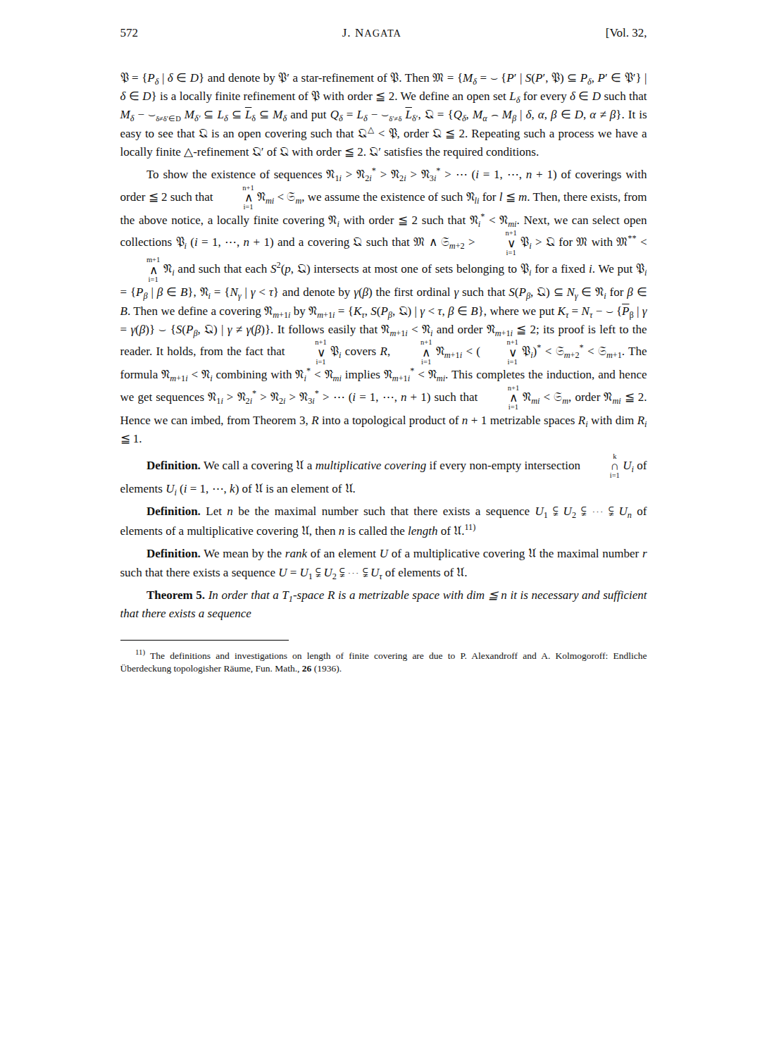572 J. NAGATA [Vol. 32,
𝔓 = {Pδ | δ ∈ D} and denote by 𝔓′ a star-refinement of 𝔓. Then 𝔐 = {Mδ = ⌣ {P′ | S(P′, 𝔓) ⊆ Pδ, P′ ∈ 𝔓′} | δ ∈ D} is a locally finite refinement of 𝔓 with order ≦ 2. We define an open set Lδ for every δ ∈ D such that Mδ − ⌣δ≠δ′∈D Mδ′ ⊆ Lδ ⊆ Lδ ⊆ Mδ and put Qδ = Lδ − ⌣δ′≠δ Lδ′, 𝔔 = {Qδ, Mα ⌢ Mβ | δ, α, β ∈ D, α ≠ β}. It is easy to see that 𝔔 is an open covering such that 𝔔△ < 𝔓, order 𝔔 ≦ 2. Repeating such a process we have a locally finite △-refinement 𝔔′ of 𝔔 with order ≦ 2. 𝔔′ satisfies the required conditions.
To show the existence of sequences 𝔑1i > 𝔑2i* > 𝔑2i > 𝔑3i* > ⋯ (i = 1, ⋯, n + 1) of coverings with order ≦ 2 such that n+1∧i=1 𝔑mi < 𝔖m, we assume the existence of such 𝔑li for l ≦ m. Then, there exists, from the above notice, a locally finite covering 𝔑i with order ≦ 2 such that 𝔑i* < 𝔑mi. Next, we can select open collections 𝔓i (i = 1, ⋯, n + 1) and a covering 𝔔 such that 𝔐 ∧ 𝔖m+2 > n+1∨i=1 𝔓i > 𝔔 for 𝔐 with 𝔐** < m+1∧i=1 𝔑i and such that each S2(p, 𝔔) intersects at most one of sets belonging to 𝔓i for a fixed i. We put 𝔓i = {Pβ | β ∈ B}, 𝔑i = {Nγ | γ < τ} and denote by γ(β) the first ordinal γ such that S(Pβ, 𝔔) ⊆ Nγ ∈ 𝔑i for β ∈ B. Then we define a covering 𝔑m+1i by 𝔑m+1i = {Kτ, S(Pβ, 𝔔) | γ < τ, β ∈ B}, where we put Kτ = Nτ − ⌣ {Pβ | γ = γ(β)} ⌣ {S(Pβ, 𝔔) | γ ≠ γ(β)}. It follows easily that 𝔑m+1i < 𝔑i and order 𝔑m+1i ≦ 2; its proof is left to the reader. It holds, from the fact that n+1∨i=1 𝔓i covers R, n+1∧i=1 𝔑m+1i < (n+1∨i=1 𝔓i)* < 𝔖m+2* < 𝔖m+1. The formula 𝔑m+1i < 𝔑i combining with 𝔑i* < 𝔑mi implies 𝔑m+1i* < 𝔑mi. This completes the induction, and hence we get sequences 𝔑1i > 𝔑2i* > 𝔑2i > 𝔑3i* > ⋯ (i = 1, ⋯, n + 1) such that n+1∧i=1 𝔑mi < 𝔖m, order 𝔑mi ≦ 2. Hence we can imbed, from Theorem 3, R into a topological product of n + 1 metrizable spaces Ri with dim Ri ≦ 1.
Definition. We call a covering 𝔘 a multiplicative covering if every non-empty intersection k∩i=1 Ui of elements Ui (i = 1, ⋯, k) of 𝔘 is an element of 𝔘.
Definition. Let n be the maximal number such that there exists a sequence U1 ⫋ U2 ⫋ ⋯ ⫋ Un of elements of a multiplicative covering 𝔘, then n is called the length of 𝔘.11)
Definition. We mean by the rank of an element U of a multiplicative covering 𝔘 the maximal number r such that there exists a sequence U = U1 ⫋ U2 ⫋ ⋯ ⫋ Uτ of elements of 𝔘.
Theorem 5. In order that a T1-space R is a metrizable space with dim ≦ n it is necessary and sufficient that there exists a sequence
11) The definitions and investigations on length of finite covering are due to P. Alexandroff and A. Kolmogoroff: Endliche Überdeckung topologisher Räume, Fun. Math., 26 (1936).